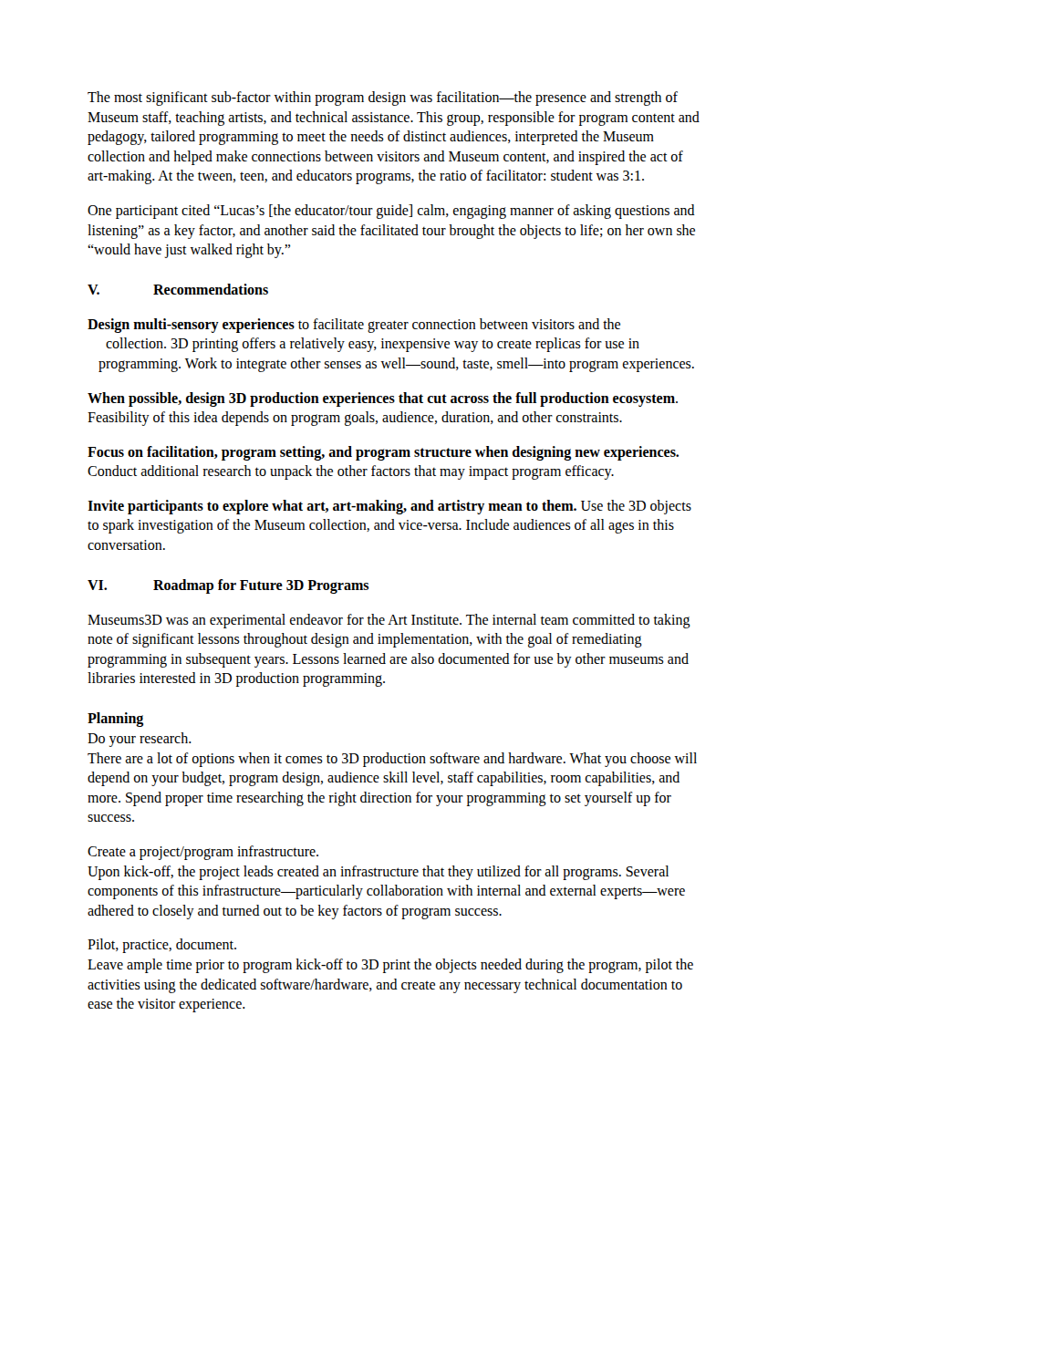The most significant sub-factor within program design was facilitation—the presence and strength of Museum staff, teaching artists, and technical assistance. This group, responsible for program content and pedagogy, tailored programming to meet the needs of distinct audiences, interpreted the Museum collection and helped make connections between visitors and Museum content, and inspired the act of art-making. At the tween, teen, and educators programs, the ratio of facilitator: student was 3:1.
One participant cited “Lucas’s [the educator/tour guide] calm, engaging manner of asking questions and listening” as a key factor, and another said the facilitated tour brought the objects to life; on her own she “would have just walked right by.”
V. Recommendations
Design multi-sensory experiences to facilitate greater connection between visitors and the collection. 3D printing offers a relatively easy, inexpensive way to create replicas for use in programming. Work to integrate other senses as well—sound, taste, smell—into program experiences.
When possible, design 3D production experiences that cut across the full production ecosystem. Feasibility of this idea depends on program goals, audience, duration, and other constraints.
Focus on facilitation, program setting, and program structure when designing new experiences. Conduct additional research to unpack the other factors that may impact program efficacy.
Invite participants to explore what art, art-making, and artistry mean to them. Use the 3D objects to spark investigation of the Museum collection, and vice-versa. Include audiences of all ages in this conversation.
VI. Roadmap for Future 3D Programs
Museums3D was an experimental endeavor for the Art Institute. The internal team committed to taking note of significant lessons throughout design and implementation, with the goal of remediating programming in subsequent years. Lessons learned are also documented for use by other museums and libraries interested in 3D production programming.
Planning
Do your research.
There are a lot of options when it comes to 3D production software and hardware. What you choose will depend on your budget, program design, audience skill level, staff capabilities, room capabilities, and more. Spend proper time researching the right direction for your programming to set yourself up for success.
Create a project/program infrastructure.
Upon kick-off, the project leads created an infrastructure that they utilized for all programs. Several components of this infrastructure—particularly collaboration with internal and external experts—were adhered to closely and turned out to be key factors of program success.
Pilot, practice, document.
Leave ample time prior to program kick-off to 3D print the objects needed during the program, pilot the activities using the dedicated software/hardware, and create any necessary technical documentation to ease the visitor experience.